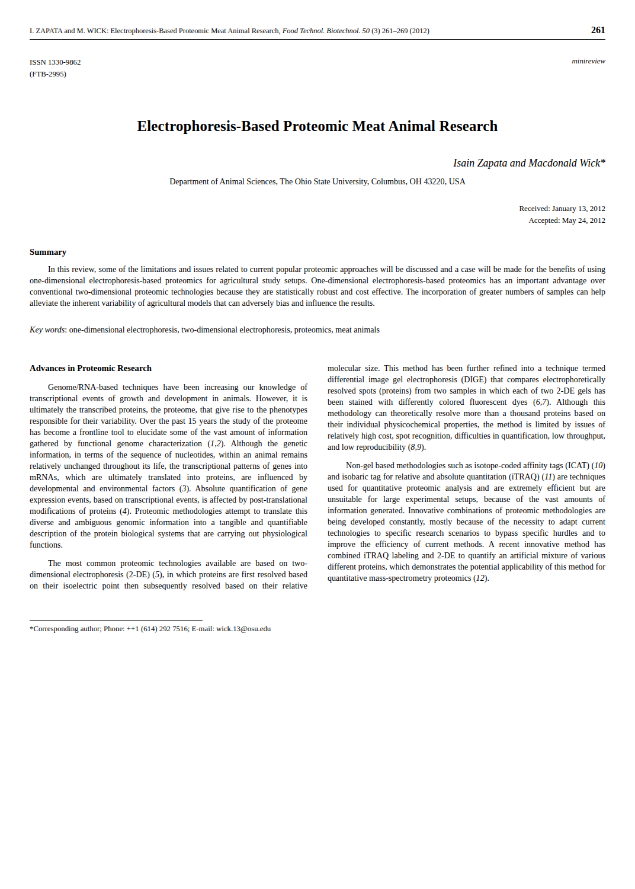I. ZAPATA and M. WICK: Electrophoresis-Based Proteomic Meat Animal Research, Food Technol. Biotechnol. 50 (3) 261–269 (2012)
261
ISSN 1330-9862
(FTB-2995)
minireview
Electrophoresis-Based Proteomic Meat Animal Research
Isain Zapata and Macdonald Wick*
Department of Animal Sciences, The Ohio State University, Columbus, OH 43220, USA
Received: January 13, 2012
Accepted: May 24, 2012
Summary
In this review, some of the limitations and issues related to current popular proteomic approaches will be discussed and a case will be made for the benefits of using one-dimensional electrophoresis-based proteomics for agricultural study setups. One-dimensional electrophoresis-based proteomics has an important advantage over conventional two-dimensional proteomic technologies because they are statistically robust and cost effective. The incorporation of greater numbers of samples can help alleviate the inherent variability of agricultural models that can adversely bias and influence the results.
Key words: one-dimensional electrophoresis, two-dimensional electrophoresis, proteomics, meat animals
Advances in Proteomic Research
Genome/RNA-based techniques have been increasing our knowledge of transcriptional events of growth and development in animals. However, it is ultimately the transcribed proteins, the proteome, that give rise to the phenotypes responsible for their variability. Over the past 15 years the study of the proteome has become a frontline tool to elucidate some of the vast amount of information gathered by functional genome characterization (1,2). Although the genetic information, in terms of the sequence of nucleotides, within an animal remains relatively unchanged throughout its life, the transcriptional patterns of genes into mRNAs, which are ultimately translated into proteins, are influenced by developmental and environmental factors (3). Absolute quantification of gene expression events, based on transcriptional events, is affected by post-translational modifications of proteins (4). Proteomic methodologies attempt to translate this diverse and ambiguous genomic information into a tangible and quantifiable description of the protein biological systems that are carrying out physiological functions.
The most common proteomic technologies available are based on two-dimensional electrophoresis (2-DE) (5), in which proteins are first resolved based on their isoelectric point then subsequently resolved based on their relative molecular size. This method has been further refined into a technique termed differential image gel electrophoresis (DIGE) that compares electrophoretically resolved spots (proteins) from two samples in which each of two 2-DE gels has been stained with differently colored fluorescent dyes (6,7). Although this methodology can theoretically resolve more than a thousand proteins based on their individual physicochemical properties, the method is limited by issues of relatively high cost, spot recognition, difficulties in quantification, low throughput, and low reproducibility (8,9).
Non-gel based methodologies such as isotope-coded affinity tags (ICAT) (10) and isobaric tag for relative and absolute quantitation (iTRAQ) (11) are techniques used for quantitative proteomic analysis and are extremely efficient but are unsuitable for large experimental setups, because of the vast amounts of information generated. Innovative combinations of proteomic methodologies are being developed constantly, mostly because of the necessity to adapt current technologies to specific research scenarios to bypass specific hurdles and to improve the efficiency of current methods. A recent innovative method has combined iTRAQ labeling and 2-DE to quantify an artificial mixture of various different proteins, which demonstrates the potential applicability of this method for quantitative mass-spectrometry proteomics (12).
*Corresponding author; Phone: ++1 (614) 292 7516; E-mail: wick.13@osu.edu